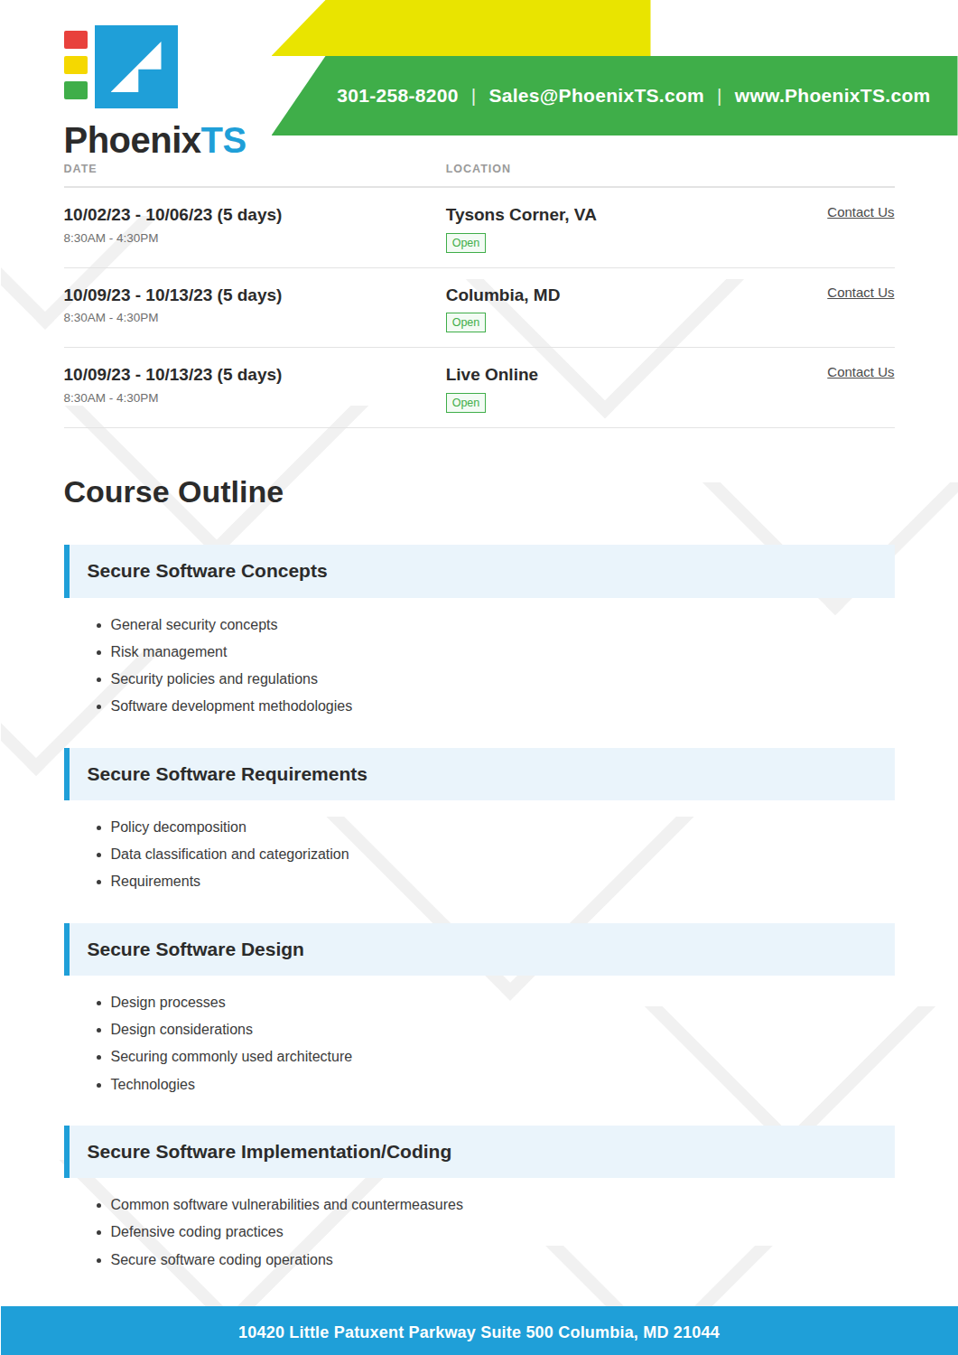PhoenixTS
301-258-8200 | Sales@PhoenixTS.com | www.PhoenixTS.com
| DATE | LOCATION | |
| --- | --- | --- |
| 10/02/23 - 10/06/23 (5 days) 8:30AM - 4:30PM | Tysons Corner, VA Open | Contact Us |
| 10/09/23 - 10/13/23 (5 days) 8:30AM - 4:30PM | Columbia, MD Open | Contact Us |
| 10/09/23 - 10/13/23 (5 days) 8:30AM - 4:30PM | Live Online Open | Contact Us |
Course Outline
Secure Software Concepts
General security concepts
Risk management
Security policies and regulations
Software development methodologies
Secure Software Requirements
Policy decomposition
Data classification and categorization
Requirements
Secure Software Design
Design processes
Design considerations
Securing commonly used architecture
Technologies
Secure Software Implementation/Coding
Common software vulnerabilities and countermeasures
Defensive coding practices
Secure software coding operations
10420 Little Patuxent Parkway Suite 500 Columbia, MD 21044